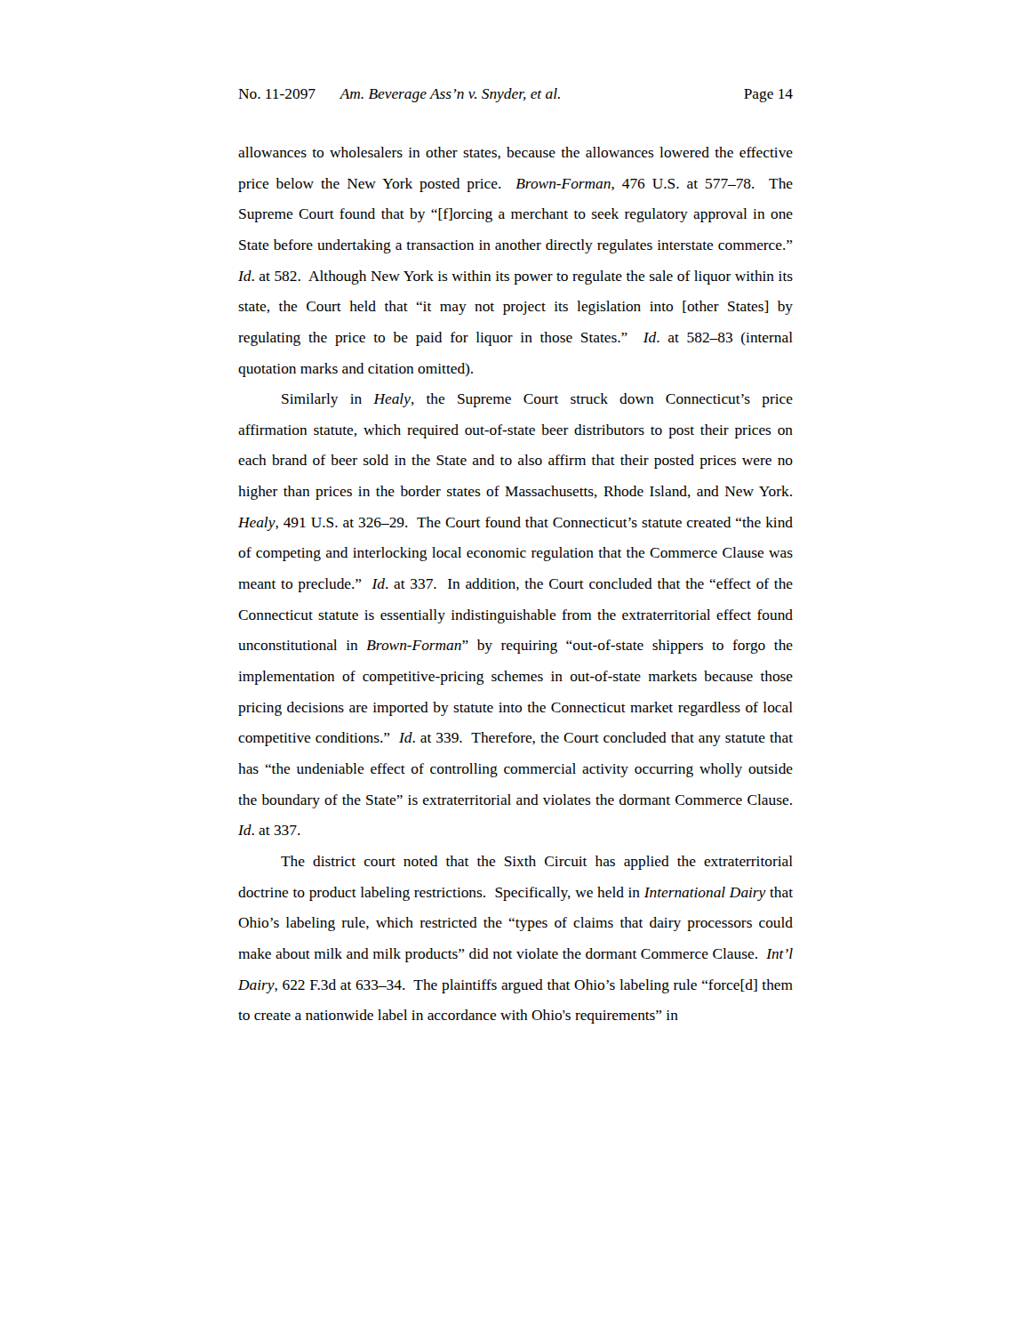No. 11-2097 Am. Beverage Ass’n v. Snyder, et al. Page 14
allowances to wholesalers in other states, because the allowances lowered the effective price below the New York posted price. Brown-Forman, 476 U.S. at 577–78. The Supreme Court found that by “[f]orcing a merchant to seek regulatory approval in one State before undertaking a transaction in another directly regulates interstate commerce.” Id. at 582. Although New York is within its power to regulate the sale of liquor within its state, the Court held that “it may not project its legislation into [other States] by regulating the price to be paid for liquor in those States.” Id. at 582–83 (internal quotation marks and citation omitted).
Similarly in Healy, the Supreme Court struck down Connecticut’s price affirmation statute, which required out-of-state beer distributors to post their prices on each brand of beer sold in the State and to also affirm that their posted prices were no higher than prices in the border states of Massachusetts, Rhode Island, and New York. Healy, 491 U.S. at 326–29. The Court found that Connecticut’s statute created “the kind of competing and interlocking local economic regulation that the Commerce Clause was meant to preclude.” Id. at 337. In addition, the Court concluded that the “effect of the Connecticut statute is essentially indistinguishable from the extraterritorial effect found unconstitutional in Brown-Forman” by requiring “out-of-state shippers to forgo the implementation of competitive-pricing schemes in out-of-state markets because those pricing decisions are imported by statute into the Connecticut market regardless of local competitive conditions.” Id. at 339. Therefore, the Court concluded that any statute that has “the undeniable effect of controlling commercial activity occurring wholly outside the boundary of the State” is extraterritorial and violates the dormant Commerce Clause. Id. at 337.
The district court noted that the Sixth Circuit has applied the extraterritorial doctrine to product labeling restrictions. Specifically, we held in International Dairy that Ohio’s labeling rule, which restricted the “types of claims that dairy processors could make about milk and milk products” did not violate the dormant Commerce Clause. Int’l Dairy, 622 F.3d at 633–34. The plaintiffs argued that Ohio’s labeling rule “force[d] them to create a nationwide label in accordance with Ohio's requirements” in